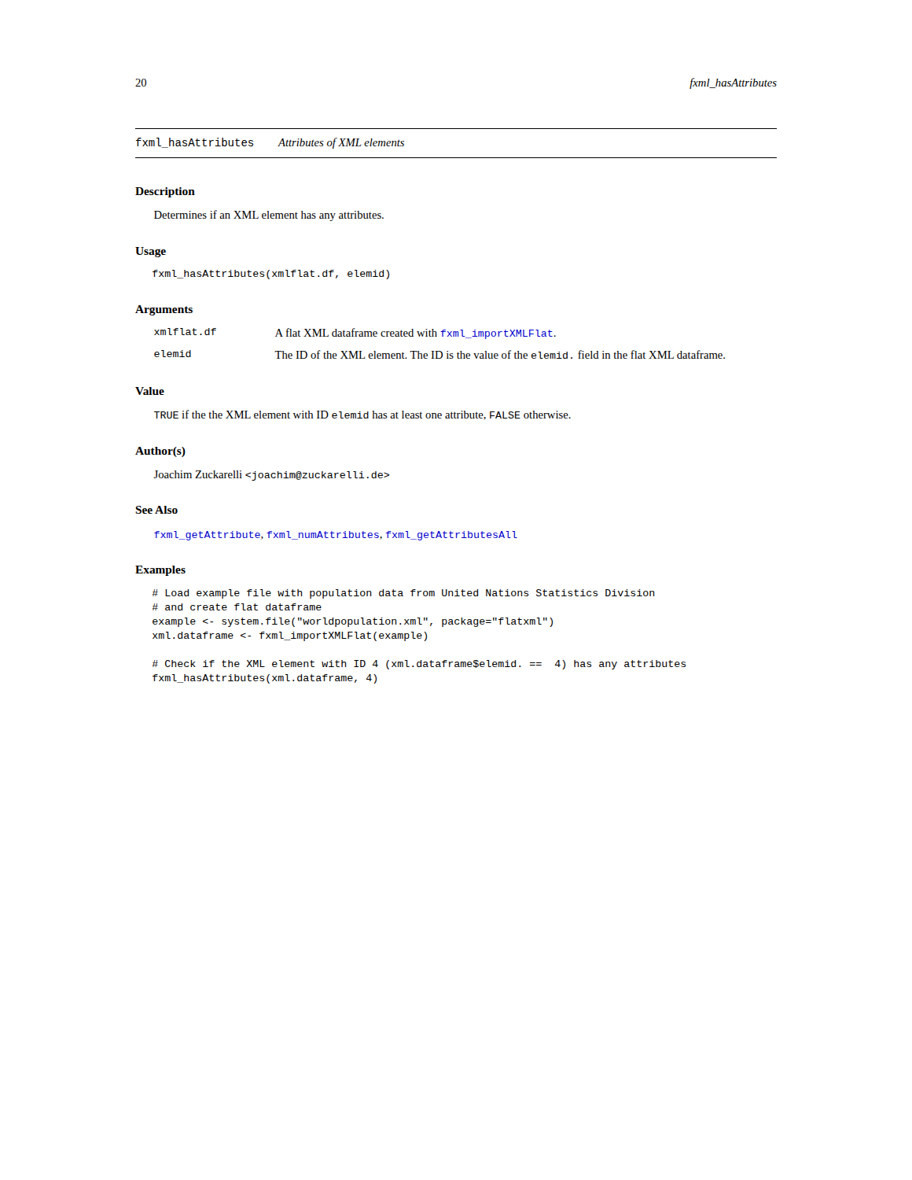20 fxml_hasAttributes
fxml_hasAttributes Attributes of XML elements
Description
Determines if an XML element has any attributes.
Usage
fxml_hasAttributes(xmlflat.df, elemid)
Arguments
xmlflat.df
A flat XML dataframe created with fxml_importXMLFlat.
elemid
The ID of the XML element. The ID is the value of the elemid. field in the flat XML dataframe.
Value
TRUE if the the XML element with ID elemid has at least one attribute, FALSE otherwise.
Author(s)
Joachim Zuckarelli <joachim@zuckarelli.de>
See Also
fxml_getAttribute, fxml_numAttributes, fxml_getAttributesAll
Examples
# Load example file with population data from United Nations Statistics Division
# and create flat dataframe
example <- system.file("worldpopulation.xml", package="flatxml")
xml.dataframe <- fxml_importXMLFlat(example)

# Check if the XML element with ID 4 (xml.dataframe$elemid. ==  4) has any attributes
fxml_hasAttributes(xml.dataframe, 4)